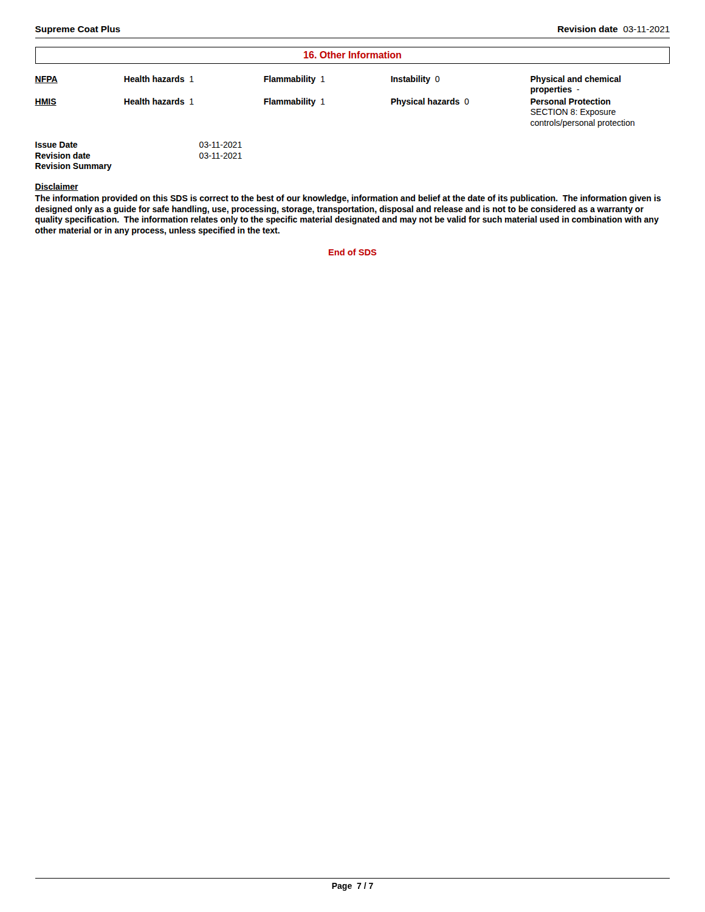Supreme Coat Plus
Revision date 03-11-2021
16. Other Information
| NFPA | Health hazards 1 | Flammability 1 | Instability 0 | Physical and chemical properties - |
| HMIS | Health hazards 1 | Flammability 1 | Physical hazards 0 | Personal Protection SECTION 8: Exposure controls/personal protection |
| Issue Date | 03-11-2021 |
| Revision date | 03-11-2021 |
| Revision Summary | |
Disclaimer
The information provided on this SDS is correct to the best of our knowledge, information and belief at the date of its publication. The information given is designed only as a guide for safe handling, use, processing, storage, transportation, disposal and release and is not to be considered as a warranty or quality specification. The information relates only to the specific material designated and may not be valid for such material used in combination with any other material or in any process, unless specified in the text.
End of SDS
Page 7 / 7